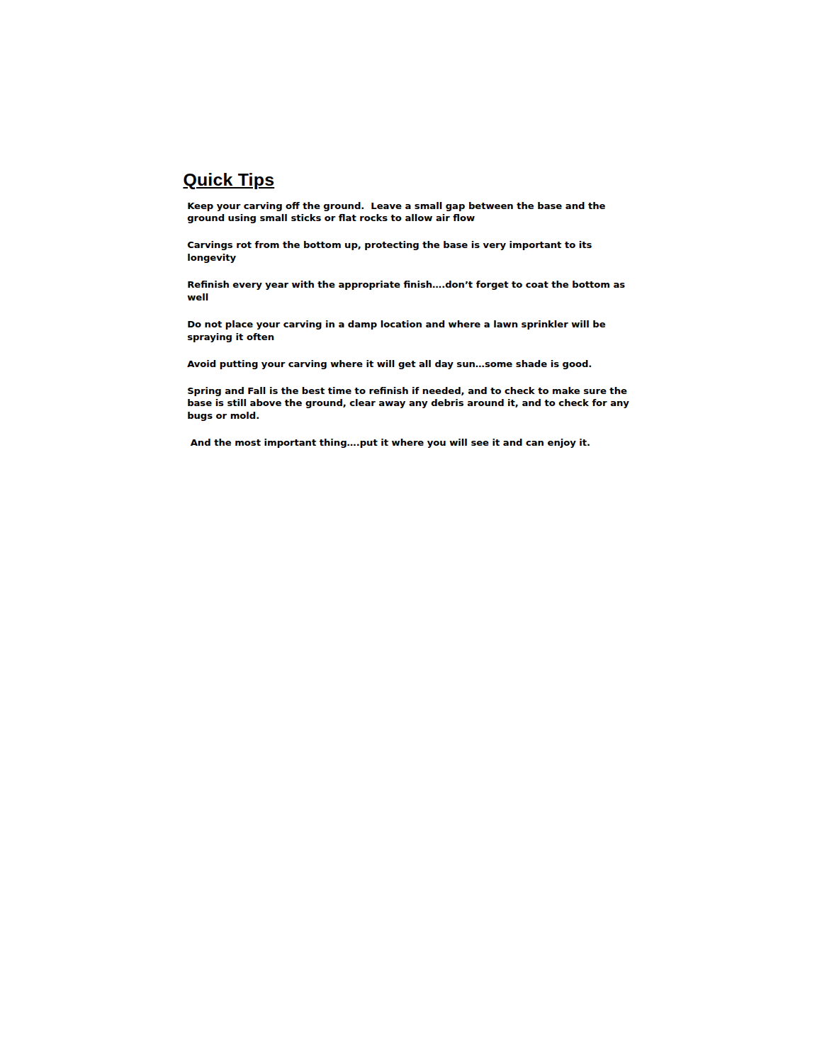Quick Tips
Keep your carving off the ground. Leave a small gap between the base and the ground using small sticks or flat rocks to allow air flow
Carvings rot from the bottom up, protecting the base is very important to its longevity
Refinish every year with the appropriate finish….don’t forget to coat the bottom as well
Do not place your carving in a damp location and where a lawn sprinkler will be spraying it often
Avoid putting your carving where it will get all day sun…some shade is good.
Spring and Fall is the best time to refinish if needed, and to check to make sure the base is still above the ground, clear away any debris around it, and to check for any bugs or mold.
And the most important thing….put it where you will see it and can enjoy it.